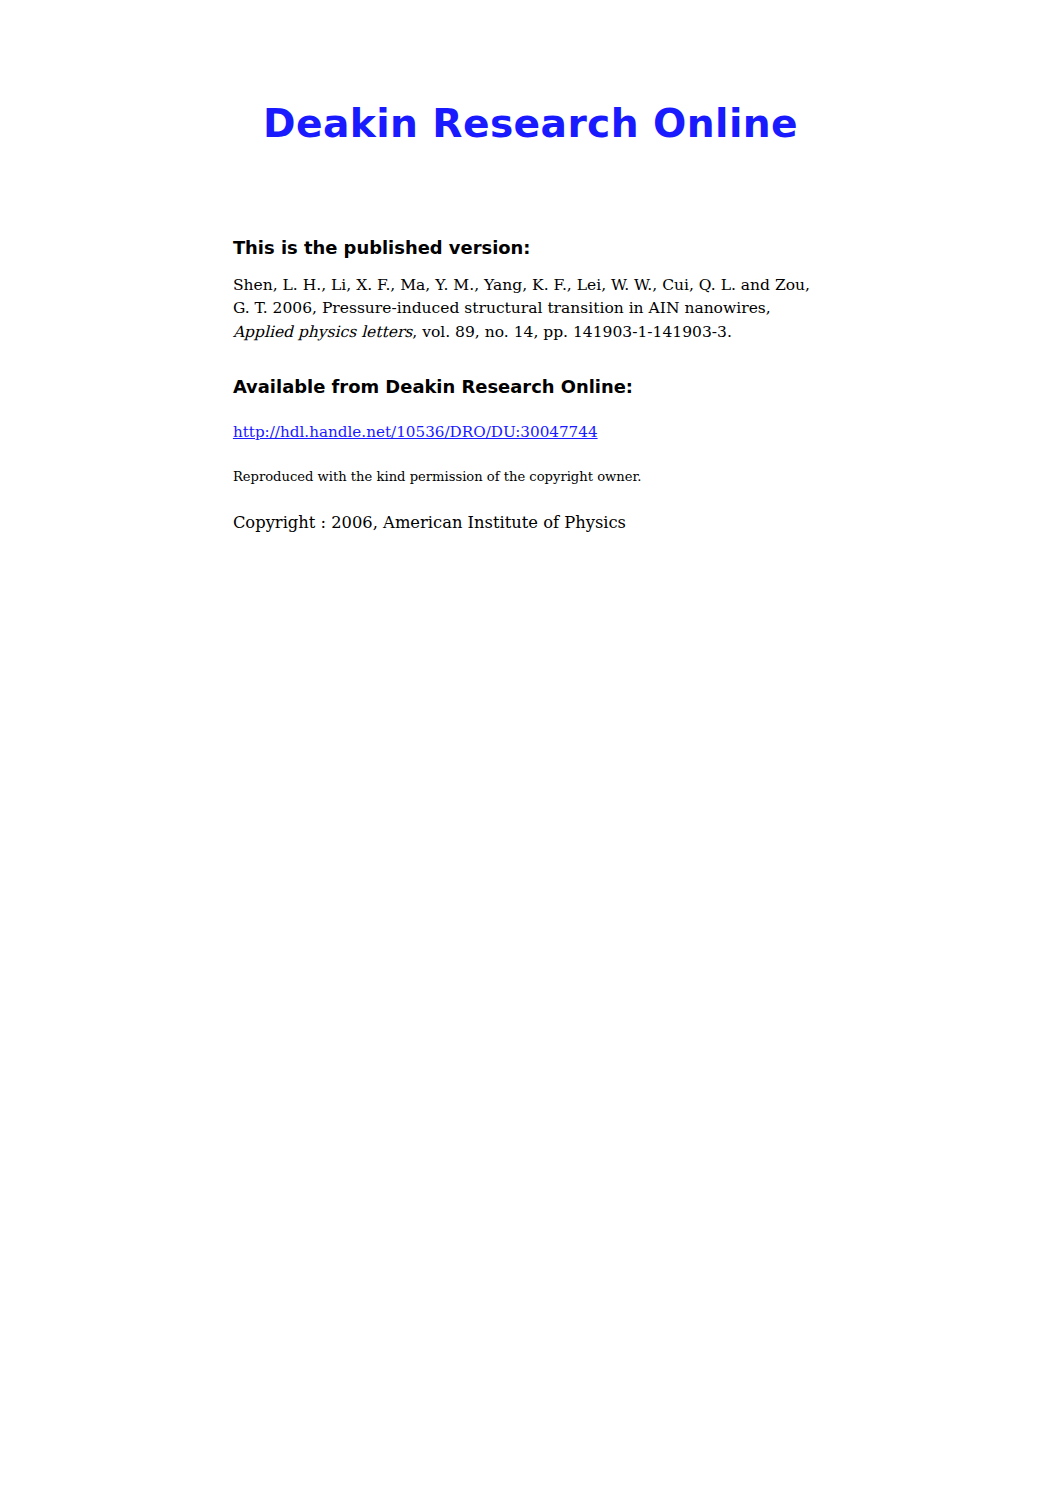Deakin Research Online
This is the published version:
Shen, L. H., Li, X. F., Ma, Y. M., Yang, K. F., Lei, W. W., Cui, Q. L. and Zou, G. T. 2006, Pressure-induced structural transition in AIN nanowires, Applied physics letters, vol. 89, no. 14, pp. 141903-1-141903-3.
Available from Deakin Research Online:
http://hdl.handle.net/10536/DRO/DU:30047744
Reproduced with the kind permission of the copyright owner.
Copyright : 2006, American Institute of Physics